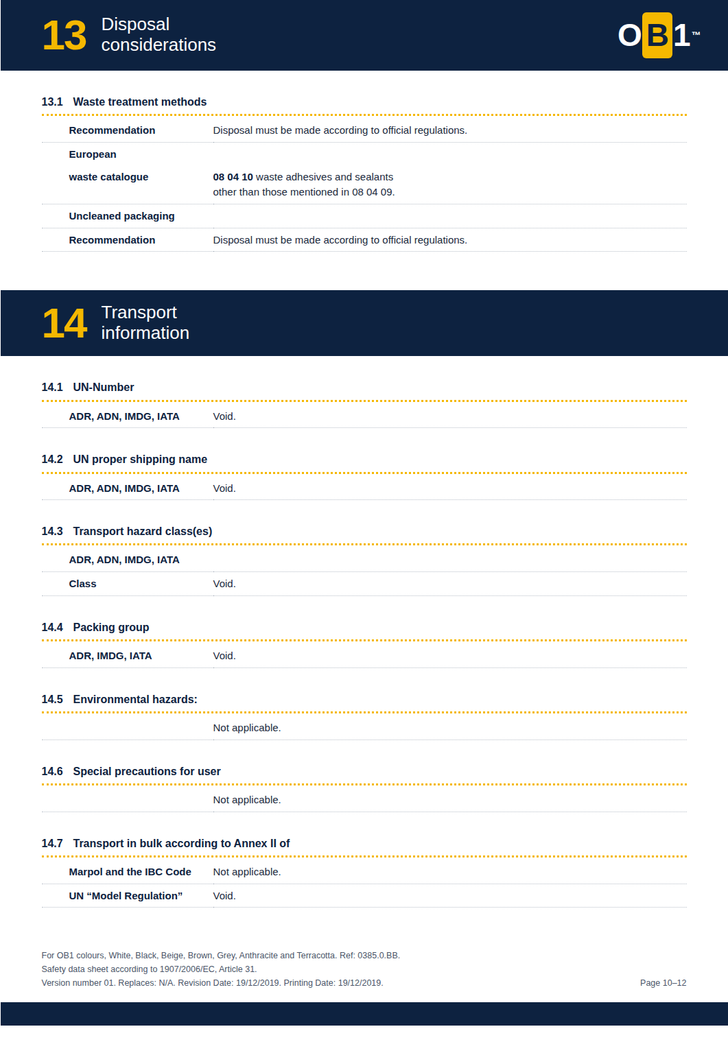13 Disposal
considerations OB 1™
13.1 Waste treatment methods
| Recommendation | Disposal must be made according to official regulations. |
| European | |
| waste catalogue | 08 04 10 waste adhesives and sealants other than those mentioned in 08 04 09. |
| Uncleaned packaging | |
| Recommendation | Disposal must be made according to official regulations. |
14 Transport
information
14.1 UN-Number
| ADR, ADN, IMDG, IATA | Void. |
14.2 UN proper shipping name
| ADR, ADN, IMDG, IATA | Void. |
14.3 Transport hazard class(es)
| ADR, ADN, IMDG, IATA | |
| Class | Void. |
14.4 Packing group
| ADR, IMDG, IATA | Void. |
14.5 Environmental hazards:
| | Not applicable. |
14.6 Special precautions for user
| | Not applicable. |
14.7 Transport in bulk according to Annex II of
| Marpol and the IBC Code | Not applicable. |
| UN “Model Regulation” | Void. |
For OB1 colours, White, Black, Beige, Brown, Grey, Anthracite and Terracotta. Ref: 0385.0.BB.
Safety data sheet according to 1907/2006/EC, Article 31.
Version number 01. Replaces: N/A. Revision Date: 19/12/2019. Printing Date: 19/12/2019. Page 10–12